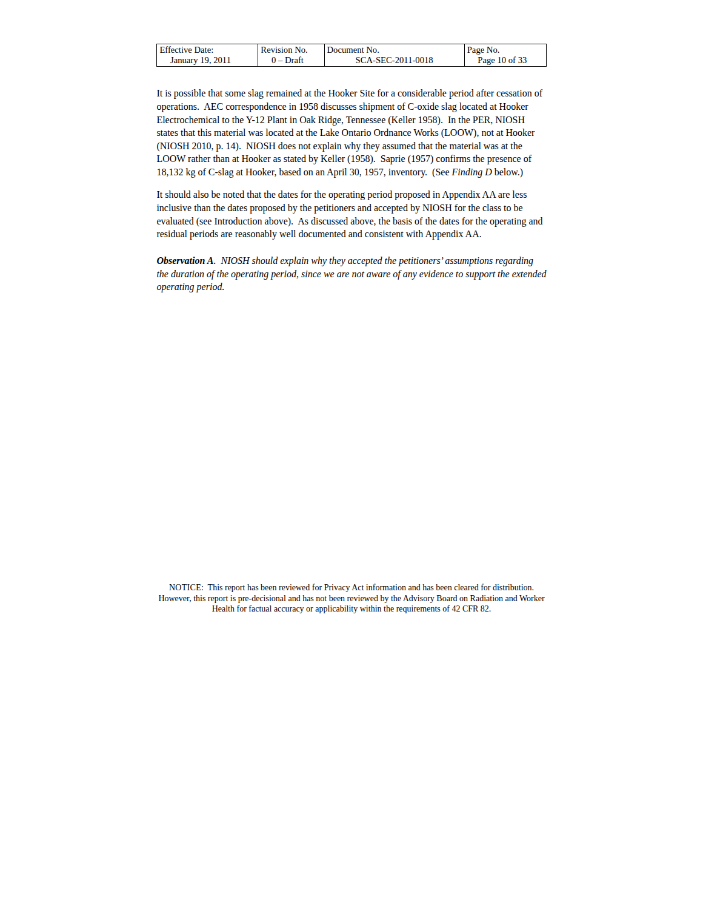| Effective Date: January 19, 2011 | Revision No. 0 – Draft | Document No. SCA-SEC-2011-0018 | Page No. Page 10 of 33 |
It is possible that some slag remained at the Hooker Site for a considerable period after cessation of operations. AEC correspondence in 1958 discusses shipment of C-oxide slag located at Hooker Electrochemical to the Y-12 Plant in Oak Ridge, Tennessee (Keller 1958). In the PER, NIOSH states that this material was located at the Lake Ontario Ordnance Works (LOOW), not at Hooker (NIOSH 2010, p. 14). NIOSH does not explain why they assumed that the material was at the LOOW rather than at Hooker as stated by Keller (1958). Saprie (1957) confirms the presence of 18,132 kg of C-slag at Hooker, based on an April 30, 1957, inventory. (See Finding D below.)
It should also be noted that the dates for the operating period proposed in Appendix AA are less inclusive than the dates proposed by the petitioners and accepted by NIOSH for the class to be evaluated (see Introduction above). As discussed above, the basis of the dates for the operating and residual periods are reasonably well documented and consistent with Appendix AA.
Observation A. NIOSH should explain why they accepted the petitioners’ assumptions regarding the duration of the operating period, since we are not aware of any evidence to support the extended operating period.
NOTICE: This report has been reviewed for Privacy Act information and has been cleared for distribution.
However, this report is pre-decisional and has not been reviewed by the Advisory Board on Radiation and Worker
Health for factual accuracy or applicability within the requirements of 42 CFR 82.